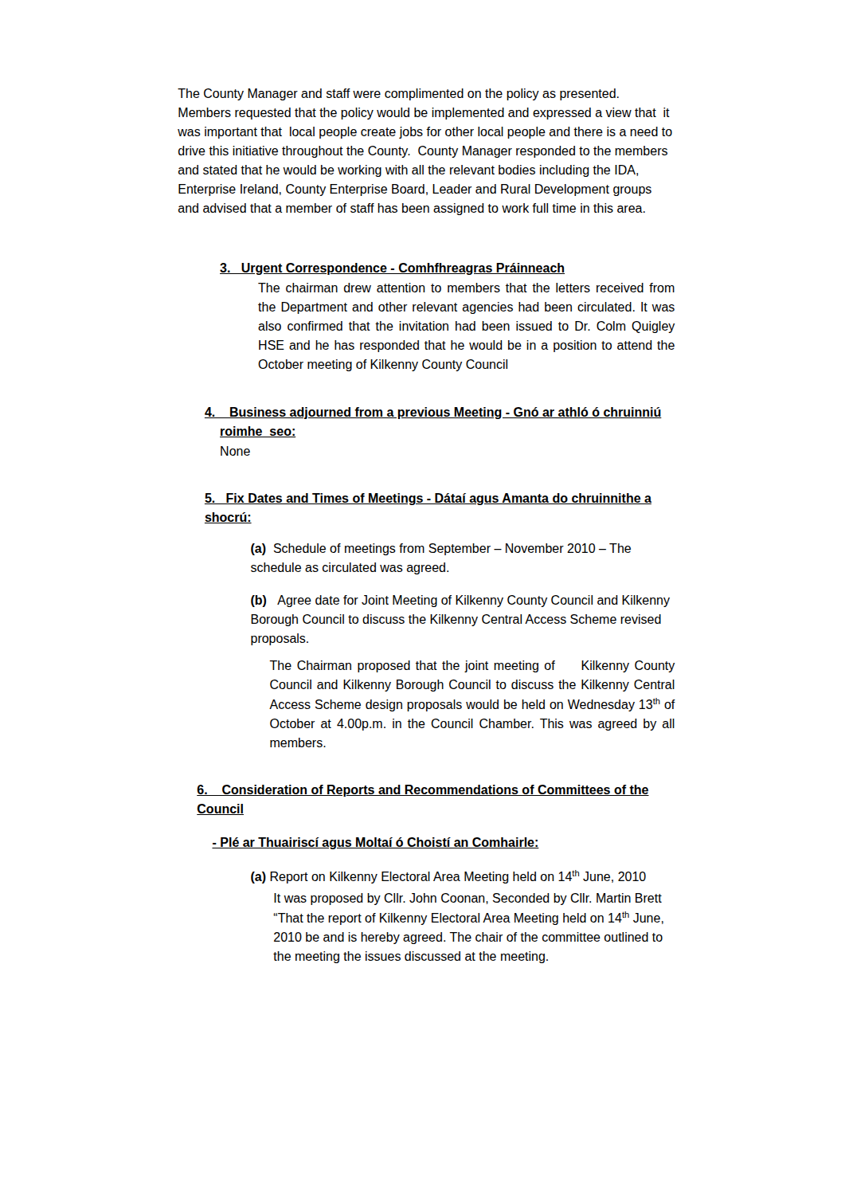The County Manager and staff were complimented on the policy as presented. Members requested that the policy would be implemented and expressed a view that it was important that local people create jobs for other local people and there is a need to drive this initiative throughout the County. County Manager responded to the members and stated that he would be working with all the relevant bodies including the IDA, Enterprise Ireland, County Enterprise Board, Leader and Rural Development groups and advised that a member of staff has been assigned to work full time in this area.
3. Urgent Correspondence - Comhfhreagras Práinneach
The chairman drew attention to members that the letters received from the Department and other relevant agencies had been circulated. It was also confirmed that the invitation had been issued to Dr. Colm Quigley HSE and he has responded that he would be in a position to attend the October meeting of Kilkenny County Council
4. Business adjourned from a previous Meeting - Gnó ar athló ó chruinniú
roimhe seo:
None
5. Fix Dates and Times of Meetings - Dátaí agus Amanta do chruinnithe a shocrú:
(a) Schedule of meetings from September – November 2010 – The schedule as circulated was agreed.
(b) Agree date for Joint Meeting of Kilkenny County Council and Kilkenny Borough Council to discuss the Kilkenny Central Access Scheme revised proposals.
The Chairman proposed that the joint meeting of Kilkenny County Council and Kilkenny Borough Council to discuss the Kilkenny Central Access Scheme design proposals would be held on Wednesday 13th of October at 4.00p.m. in the Council Chamber. This was agreed by all members.
6. Consideration of Reports and Recommendations of Committees of the Council
- Plé ar Thuairiscí agus Moltaí ó Choistí an Comhairle:
(a) Report on Kilkenny Electoral Area Meeting held on 14th June, 2010
It was proposed by Cllr. John Coonan, Seconded by Cllr. Martin Brett “That the report of Kilkenny Electoral Area Meeting held on 14th June, 2010 be and is hereby agreed. The chair of the committee outlined to the meeting the issues discussed at the meeting.